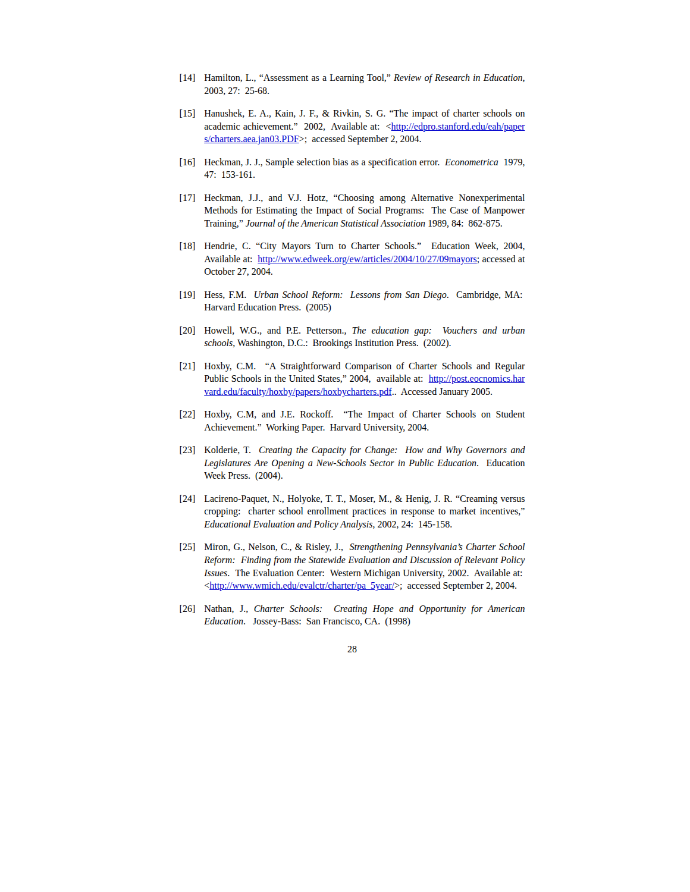[14] Hamilton, L., “Assessment as a Learning Tool,” Review of Research in Education, 2003, 27: 25-68.
[15] Hanushek, E. A., Kain, J. F., & Rivkin, S. G. “The impact of charter schools on academic achievement.” 2002, Available at: <http://edpro.stanford.edu/eah/papers/charters.aea.jan03.PDF>; accessed September 2, 2004.
[16] Heckman, J. J., Sample selection bias as a specification error. Econometrica 1979, 47: 153-161.
[17] Heckman, J.J., and V.J. Hotz, “Choosing among Alternative Nonexperimental Methods for Estimating the Impact of Social Programs: The Case of Manpower Training,” Journal of the American Statistical Association 1989, 84: 862-875.
[18] Hendrie, C. “City Mayors Turn to Charter Schools.” Education Week, 2004, Available at: http://www.edweek.org/ew/articles/2004/10/27/09mayors; accessed at October 27, 2004.
[19] Hess, F.M. Urban School Reform: Lessons from San Diego. Cambridge, MA: Harvard Education Press. (2005)
[20] Howell, W.G., and P.E. Petterson., The education gap: Vouchers and urban schools, Washington, D.C.: Brookings Institution Press. (2002).
[21] Hoxby, C.M. “A Straightforward Comparison of Charter Schools and Regular Public Schools in the United States,” 2004, available at: http://post.eocnomics.harvard.edu/faculty/hoxby/papers/hoxbycharters.pdf.. Accessed January 2005.
[22] Hoxby, C.M, and J.E. Rockoff. “The Impact of Charter Schools on Student Achievement.” Working Paper. Harvard University, 2004.
[23] Kolderie, T. Creating the Capacity for Change: How and Why Governors and Legislatures Are Opening a New-Schools Sector in Public Education. Education Week Press. (2004).
[24] Lacireno-Paquet, N., Holyoke, T. T., Moser, M., & Henig, J. R. “Creaming versus cropping: charter school enrollment practices in response to market incentives,” Educational Evaluation and Policy Analysis, 2002, 24: 145-158.
[25] Miron, G., Nelson, C., & Risley, J., Strengthening Pennsylvania’s Charter School Reform: Finding from the Statewide Evaluation and Discussion of Relevant Policy Issues. The Evaluation Center: Western Michigan University, 2002. Available at: <http://www.wmich.edu/evalctr/charter/pa_5year/>; accessed September 2, 2004.
[26] Nathan, J., Charter Schools: Creating Hope and Opportunity for American Education. Jossey-Bass: San Francisco, CA. (1998)
28